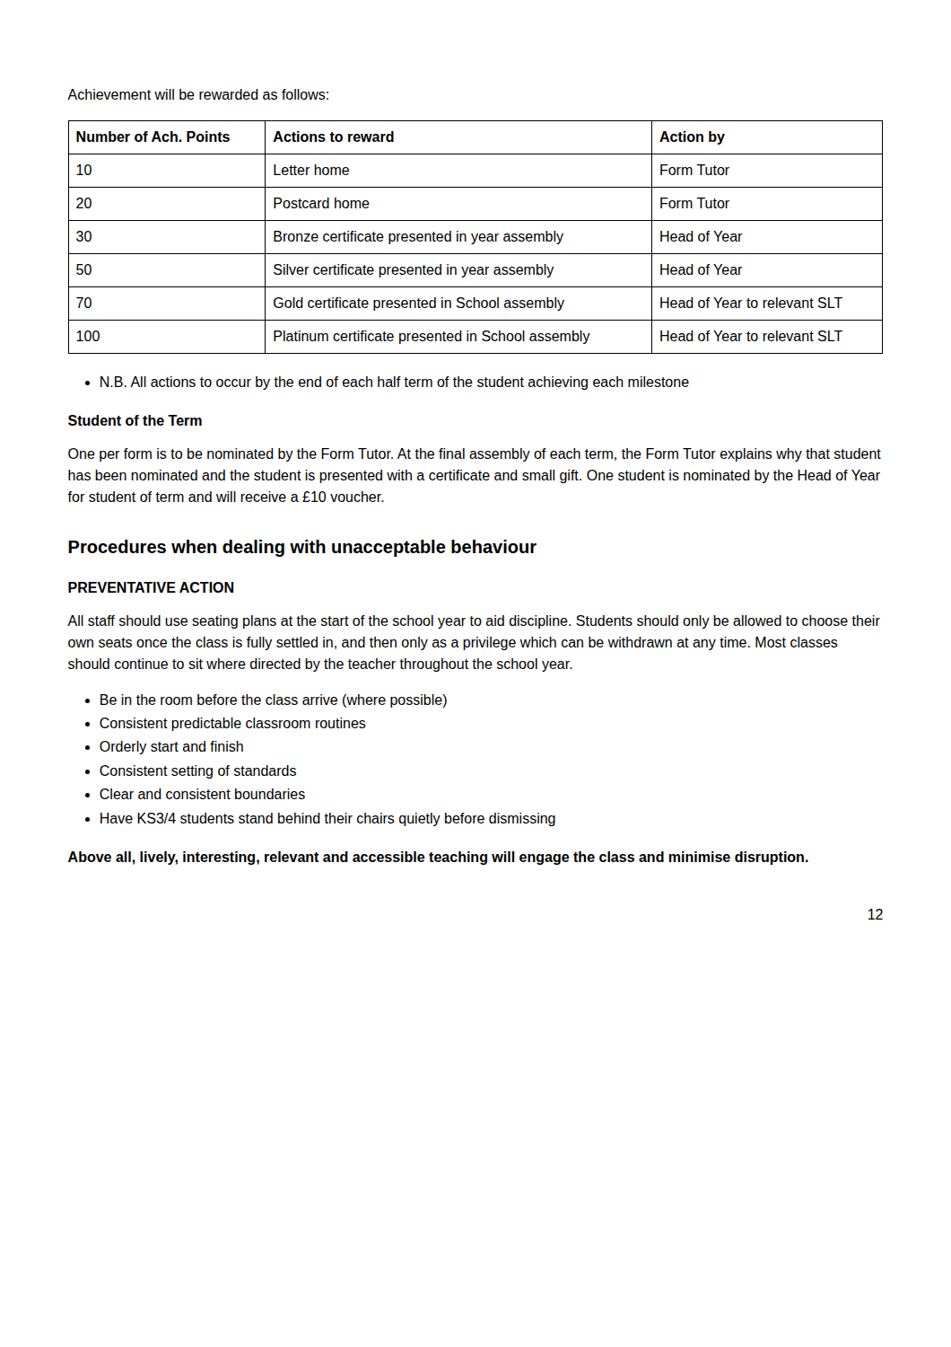Achievement will be rewarded as follows:
| Number of Ach. Points | Actions to reward | Action by |
| --- | --- | --- |
| 10 | Letter home | Form Tutor |
| 20 | Postcard home | Form Tutor |
| 30 | Bronze certificate presented in year assembly | Head of Year |
| 50 | Silver certificate presented in year assembly | Head of Year |
| 70 | Gold certificate presented in School assembly | Head of Year to relevant SLT |
| 100 | Platinum certificate presented in School assembly | Head of Year to relevant SLT |
N.B. All actions to occur by the end of each half term of the student achieving each milestone
Student of the Term
One per form is to be nominated by the Form Tutor. At the final assembly of each term, the Form Tutor explains why that student has been nominated and the student is presented with a certificate and small gift. One student is nominated by the Head of Year for student of term and will receive a £10 voucher.
Procedures when dealing with unacceptable behaviour
PREVENTATIVE ACTION
All staff should use seating plans at the start of the school year to aid discipline. Students should only be allowed to choose their own seats once the class is fully settled in, and then only as a privilege which can be withdrawn at any time. Most classes should continue to sit where directed by the teacher throughout the school year.
Be in the room before the class arrive (where possible)
Consistent predictable classroom routines
Orderly start and finish
Consistent setting of standards
Clear and consistent boundaries
Have KS3/4 students stand behind their chairs quietly before dismissing
Above all, lively, interesting, relevant and accessible teaching will engage the class and minimise disruption.
12